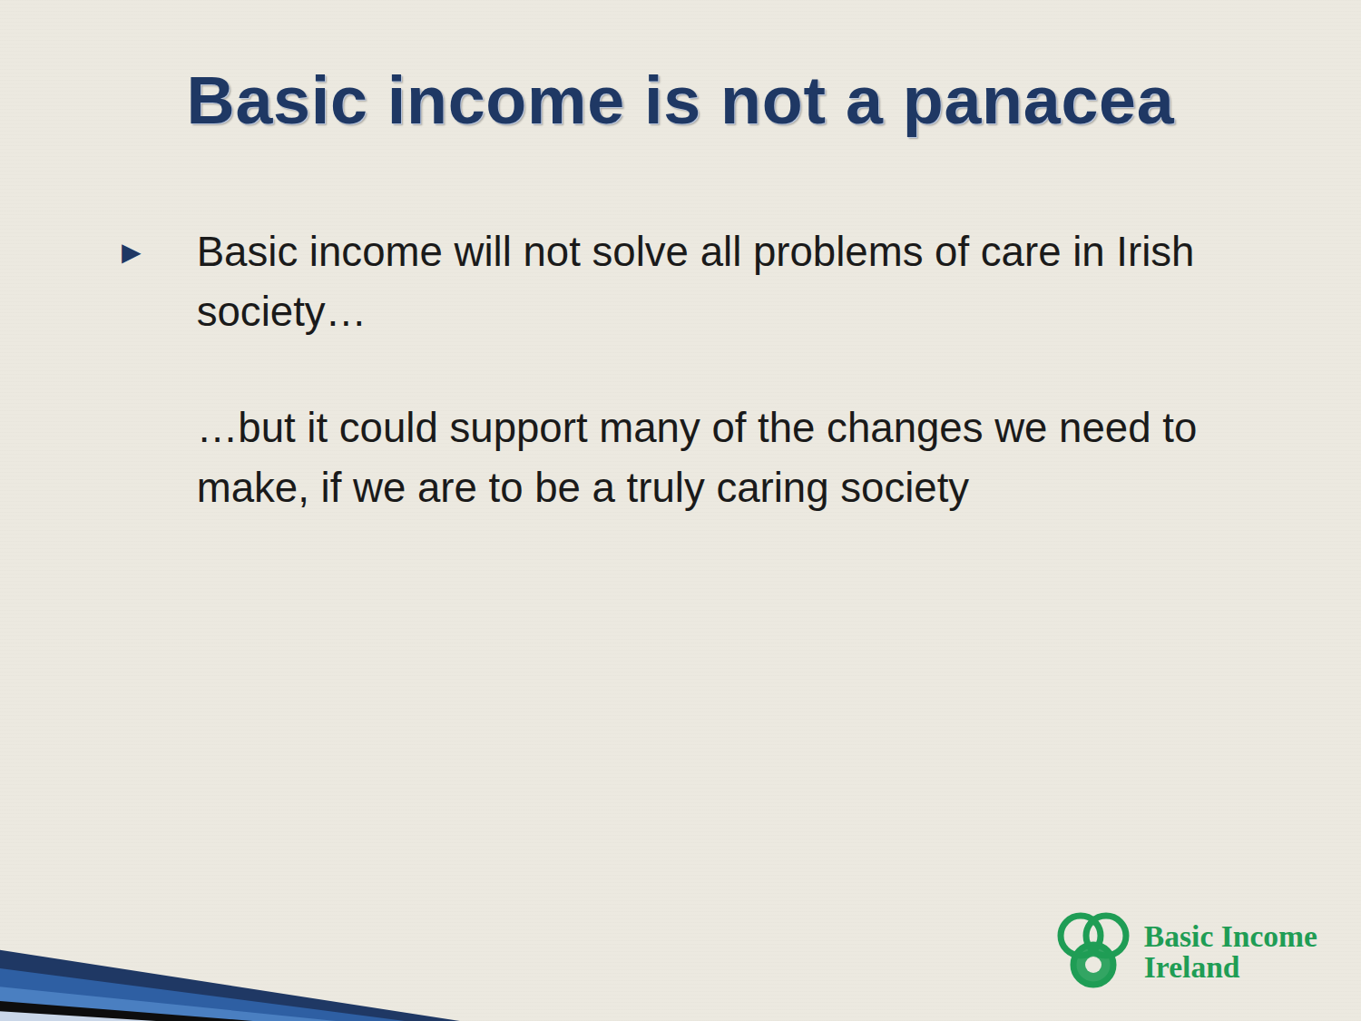Basic income is not a panacea
Basic income will not solve all problems of care in Irish society…
…but it could support many of the changes we need to make, if we are to be a truly caring society
Basic Income
Ireland